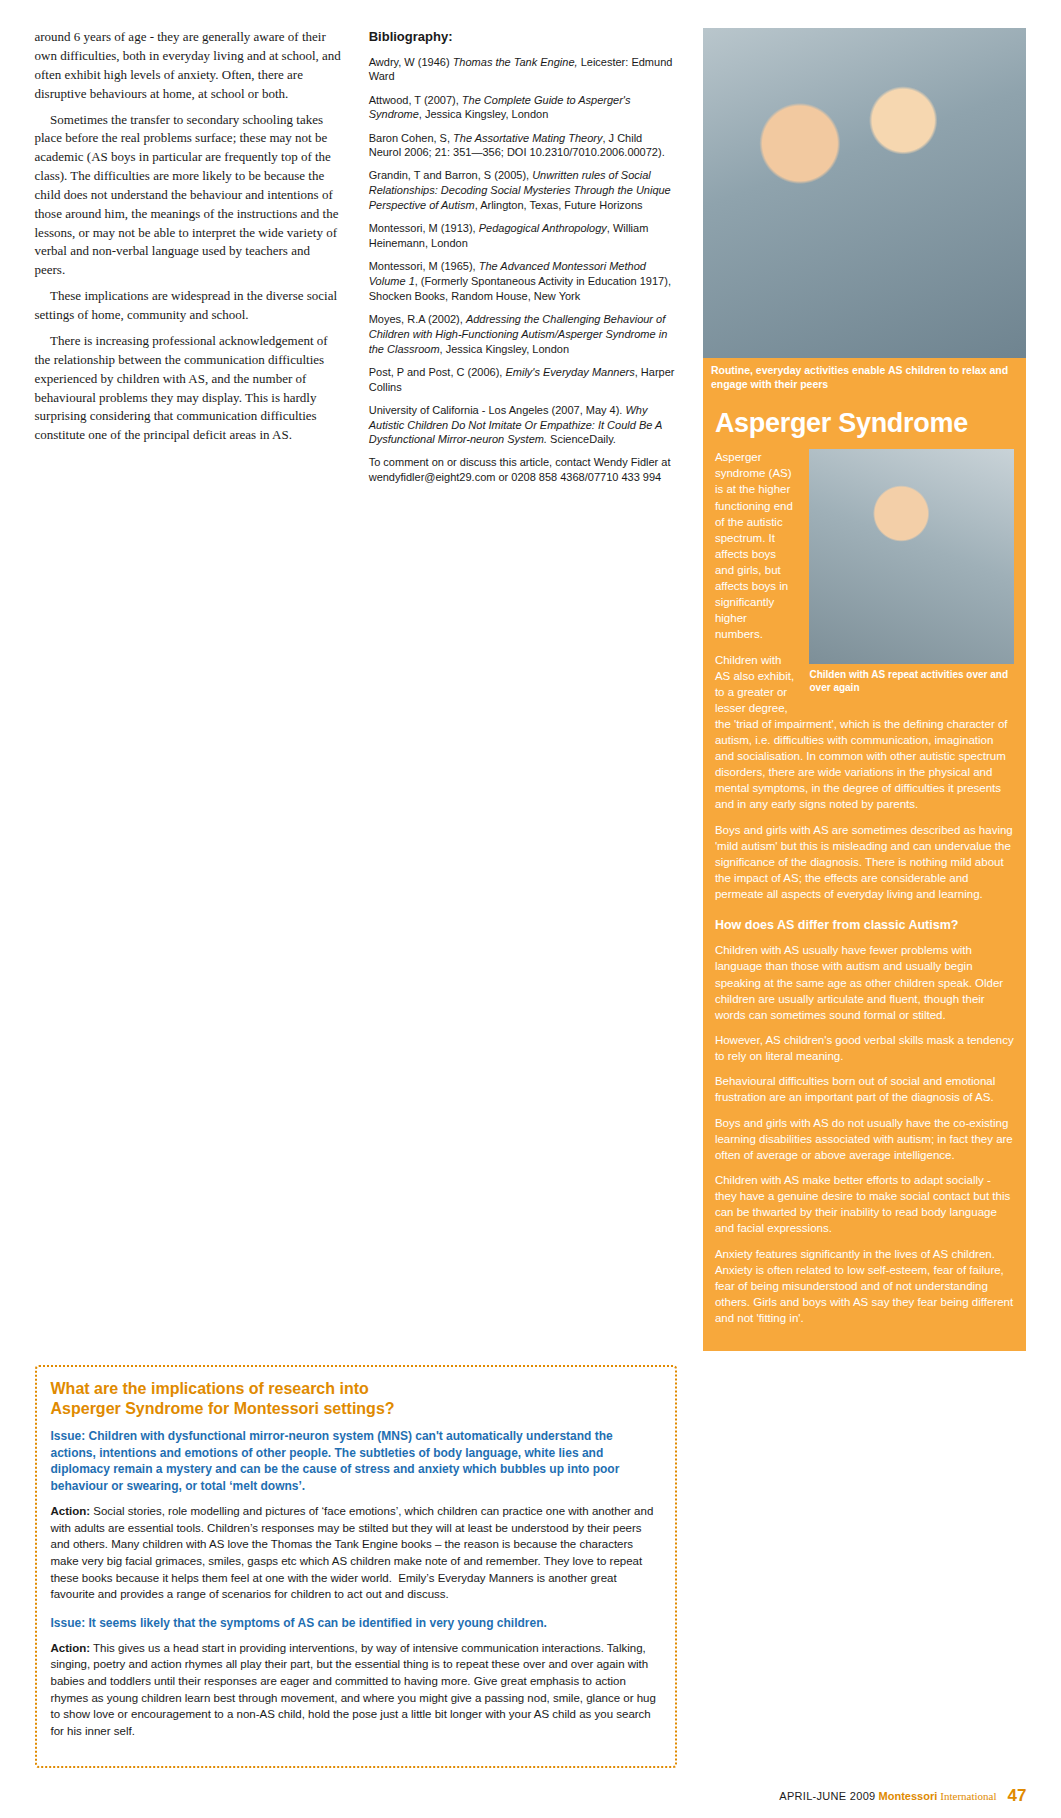around 6 years of age - they are generally aware of their own difficulties, both in everyday living and at school, and often exhibit high levels of anxiety. Often, there are disruptive behaviours at home, at school or both.
Sometimes the transfer to secondary schooling takes place before the real problems surface; these may not be academic (AS boys in particular are frequently top of the class). The difficulties are more likely to be because the child does not understand the behaviour and intentions of those around him, the meanings of the instructions and the lessons, or may not be able to interpret the wide variety of verbal and non-verbal language used by teachers and peers.
These implications are widespread in the diverse social settings of home, community and school.
There is increasing professional acknowledgement of the relationship between the communication difficulties experienced by children with AS, and the number of behavioural problems they may display. This is hardly surprising considering that communication difficulties constitute one of the principal deficit areas in AS.
Bibliography:
Awdry, W (1946) Thomas the Tank Engine, Leicester: Edmund Ward
Attwood, T (2007), The Complete Guide to Asperger's Syndrome, Jessica Kingsley, London
Baron Cohen, S, The Assortative Mating Theory, J Child Neurol 2006; 21: 351—356; DOI 10.2310/7010.2006.00072).
Grandin, T and Barron, S (2005), Unwritten rules of Social Relationships: Decoding Social Mysteries Through the Unique Perspective of Autism, Arlington, Texas, Future Horizons
Montessori, M (1913), Pedagogical Anthropology, William Heinemann, London
Montessori, M (1965), The Advanced Montessori Method Volume 1, (Formerly Spontaneous Activity in Education 1917), Shocken Books, Random House, New York
Moyes, R.A (2002), Addressing the Challenging Behaviour of Children with High-Functioning Autism/Asperger Syndrome in the Classroom, Jessica Kingsley, London
Post, P and Post, C (2006), Emily's Everyday Manners, Harper Collins
University of California - Los Angeles (2007, May 4). Why Autistic Children Do Not Imitate Or Empathize: It Could Be A Dysfunctional Mirror-neuron System. ScienceDaily.
To comment on or discuss this article, contact Wendy Fidler at wendyfidler@eight29.com or 0208 858 4368/07710 433 994
Routine, everyday activities enable AS children to relax and engage with their peers
Asperger Syndrome
Childen with AS repeat activities over and over again
Asperger syndrome (AS) is at the higher functioning end of the autistic spectrum. It affects boys and girls, but affects boys in significantly higher numbers.
Children with AS also exhibit, to a greater or lesser degree, the 'triad of impairment', which is the defining character of autism, i.e. difficulties with communication, imagination and socialisation. In common with other autistic spectrum disorders, there are wide variations in the physical and mental symptoms, in the degree of difficulties it presents and in any early signs noted by parents.
Boys and girls with AS are sometimes described as having 'mild autism' but this is misleading and can undervalue the significance of the diagnosis. There is nothing mild about the impact of AS; the effects are considerable and permeate all aspects of everyday living and learning.
How does AS differ from classic Autism?
Children with AS usually have fewer problems with language than those with autism and usually begin speaking at the same age as other children speak. Older children are usually articulate and fluent, though their words can sometimes sound formal or stilted.
However, AS children's good verbal skills mask a tendency to rely on literal meaning.
Behavioural difficulties born out of social and emotional frustration are an important part of the diagnosis of AS.
Boys and girls with AS do not usually have the co-existing learning disabilities associated with autism; in fact they are often of average or above average intelligence.
Children with AS make better efforts to adapt socially - they have a genuine desire to make social contact but this can be thwarted by their inability to read body language and facial expressions.
Anxiety features significantly in the lives of AS children. Anxiety is often related to low self-esteem, fear of failure, fear of being misunderstood and of not understanding others. Girls and boys with AS say they fear being different and not 'fitting in'.
What are the implications of research into
Asperger Syndrome for Montessori settings?
Issue: Children with dysfunctional mirror-neuron system (MNS) can't automatically understand the actions, intentions and emotions of other people. The subtleties of body language, white lies and diplomacy remain a mystery and can be the cause of stress and anxiety which bubbles up into poor behaviour or swearing, or total ‘melt downs’.
Action: Social stories, role modelling and pictures of ‘face emotions’, which children can practice one with another and with adults are essential tools. Children’s responses may be stilted but they will at least be understood by their peers and others. Many children with AS love the Thomas the Tank Engine books – the reason is because the characters make very big facial grimaces, smiles, gasps etc which AS children make note of and remember. They love to repeat these books because it helps them feel at one with the wider world. Emily’s Everyday Manners is another great favourite and provides a range of scenarios for children to act out and discuss.
Issue: It seems likely that the symptoms of AS can be identified in very young children.
Action: This gives us a head start in providing interventions, by way of intensive communication interactions. Talking, singing, poetry and action rhymes all play their part, but the essential thing is to repeat these over and over again with babies and toddlers until their responses are eager and committed to having more. Give great emphasis to action rhymes as young children learn best through movement, and where you might give a passing nod, smile, glance or hug to show love or encouragement to a non-AS child, hold the pose just a little bit longer with your AS child as you search for his inner self.
April-June 2009 Montessori International 47